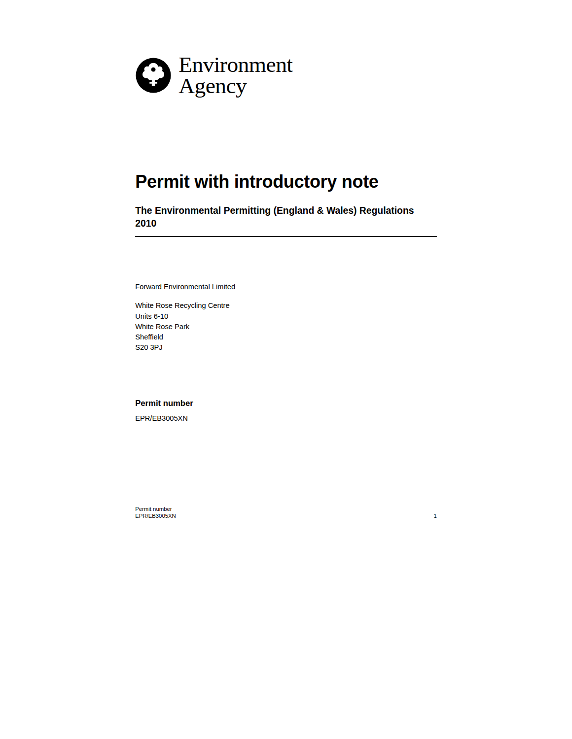Environment
Agency
Permit with introductory note
The Environmental Permitting (England & Wales) Regulations 2010
Forward Environmental Limited
White Rose Recycling Centre
Units 6-10
White Rose Park
Sheffield
S20 3PJ
Permit number
EPR/EB3005XN
Permit number
EPR/EB3005XN
1